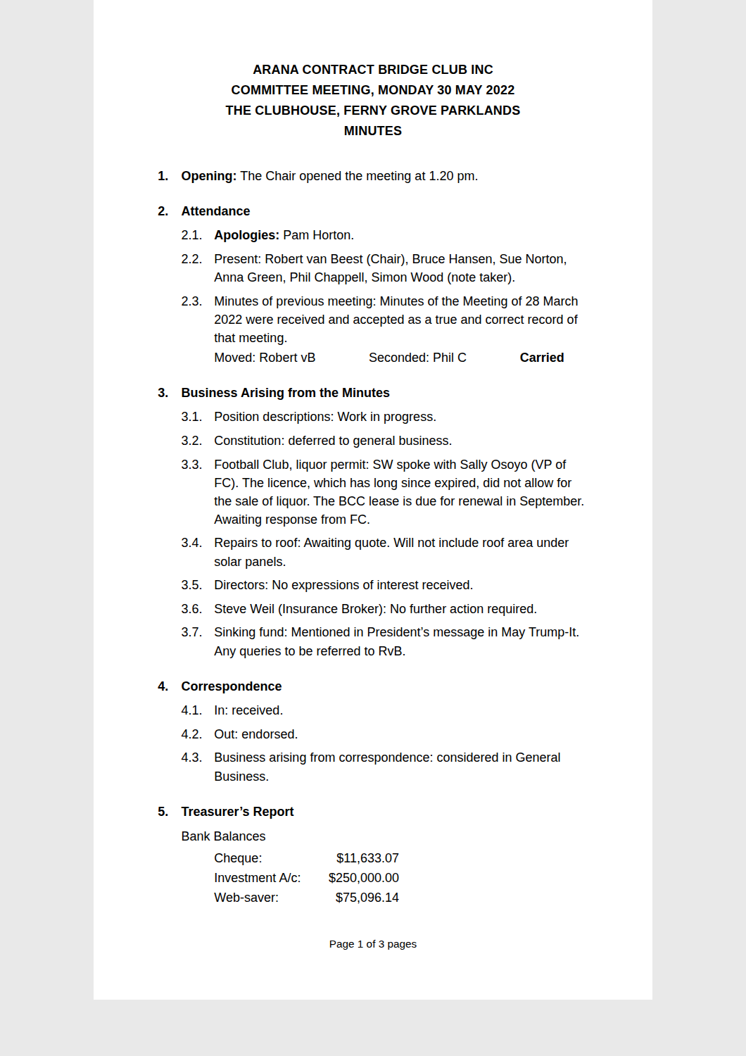ARANA CONTRACT BRIDGE CLUB INC
COMMITTEE MEETING, MONDAY 30 MAY 2022
THE CLUBHOUSE, FERNY GROVE PARKLANDS
MINUTES
1. Opening: The Chair opened the meeting at 1.20 pm.
2. Attendance
Apologies: Pam Horton.
Present: Robert van Beest (Chair), Bruce Hansen, Sue Norton, Anna Green, Phil Chappell, Simon Wood (note taker).
Minutes of previous meeting: Minutes of the Meeting of 28 March 2022 were received and accepted as a true and correct record of that meeting. Moved: Robert vBSeconded: Phil C Carried
3. Business Arising from the Minutes
Position descriptions: Work in progress.
Constitution: deferred to general business.
Football Club, liquor permit: SW spoke with Sally Osoyo (VP of FC). The licence, which has long since expired, did not allow for the sale of liquor. The BCC lease is due for renewal in September. Awaiting response from FC.
Repairs to roof: Awaiting quote. Will not include roof area under solar panels.
Directors: No expressions of interest received.
Steve Weil (Insurance Broker): No further action required.
Sinking fund: Mentioned in President’s message in May Trump-It. Any queries to be referred to RvB.
4. Correspondence
In: received.
Out: endorsed.
Business arising from correspondence: considered in General Business.
5. Treasurer’s Report
Bank Balances
| Cheque: | $11,633.07 |
| Investment A/c: | $250,000.00 |
| Web-saver: | $75,096.14 |
Page 1 of 3 pages